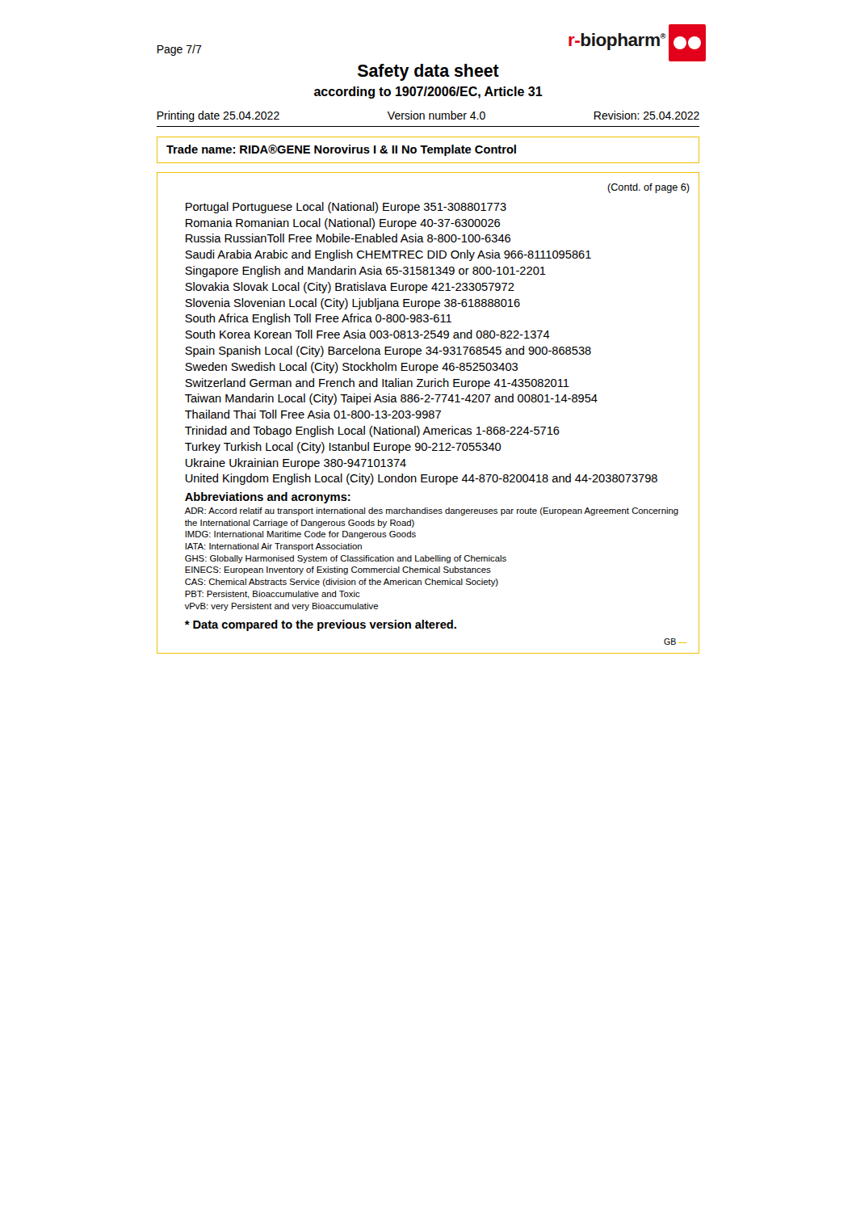r-biopharm®
Page 7/7
Safety data sheet
according to 1907/2006/EC, Article 31
Printing date 25.04.2022 Version number 4.0 Revision: 25.04.2022
Trade name: RIDA®GENE Norovirus I & II No Template Control
(Contd. of page 6)
Portugal Portuguese Local (National) Europe 351-308801773
Romania Romanian Local (National) Europe 40-37-6300026
Russia RussianToll Free Mobile-Enabled Asia 8-800-100-6346
Saudi Arabia Arabic and English CHEMTREC DID Only Asia 966-8111095861
Singapore English and Mandarin Asia 65-31581349 or 800-101-2201
Slovakia Slovak Local (City) Bratislava Europe 421-233057972
Slovenia Slovenian Local (City) Ljubljana Europe 38-618888016
South Africa English Toll Free Africa 0-800-983-611
South Korea Korean Toll Free Asia 003-0813-2549 and 080-822-1374
Spain Spanish Local (City) Barcelona Europe 34-931768545 and 900-868538
Sweden Swedish Local (City) Stockholm Europe 46-852503403
Switzerland German and French and Italian Zurich Europe 41-435082011
Taiwan Mandarin Local (City) Taipei Asia 886-2-7741-4207 and 00801-14-8954
Thailand Thai Toll Free Asia 01-800-13-203-9987
Trinidad and Tobago English Local (National) Americas 1-868-224-5716
Turkey Turkish Local (City) Istanbul Europe 90-212-7055340
Ukraine Ukrainian Europe 380-947101374
United Kingdom English Local (City) London Europe 44-870-8200418 and 44-2038073798
Abbreviations and acronyms:
ADR: Accord relatif au transport international des marchandises dangereuses par route (European Agreement Concerning the International Carriage of Dangerous Goods by Road)
IMDG: International Maritime Code for Dangerous Goods
IATA: International Air Transport Association
GHS: Globally Harmonised System of Classification and Labelling of Chemicals
EINECS: European Inventory of Existing Commercial Chemical Substances
CAS: Chemical Abstracts Service (division of the American Chemical Society)
PBT: Persistent, Bioaccumulative and Toxic
vPvB: very Persistent and very Bioaccumulative
* Data compared to the previous version altered.
GB